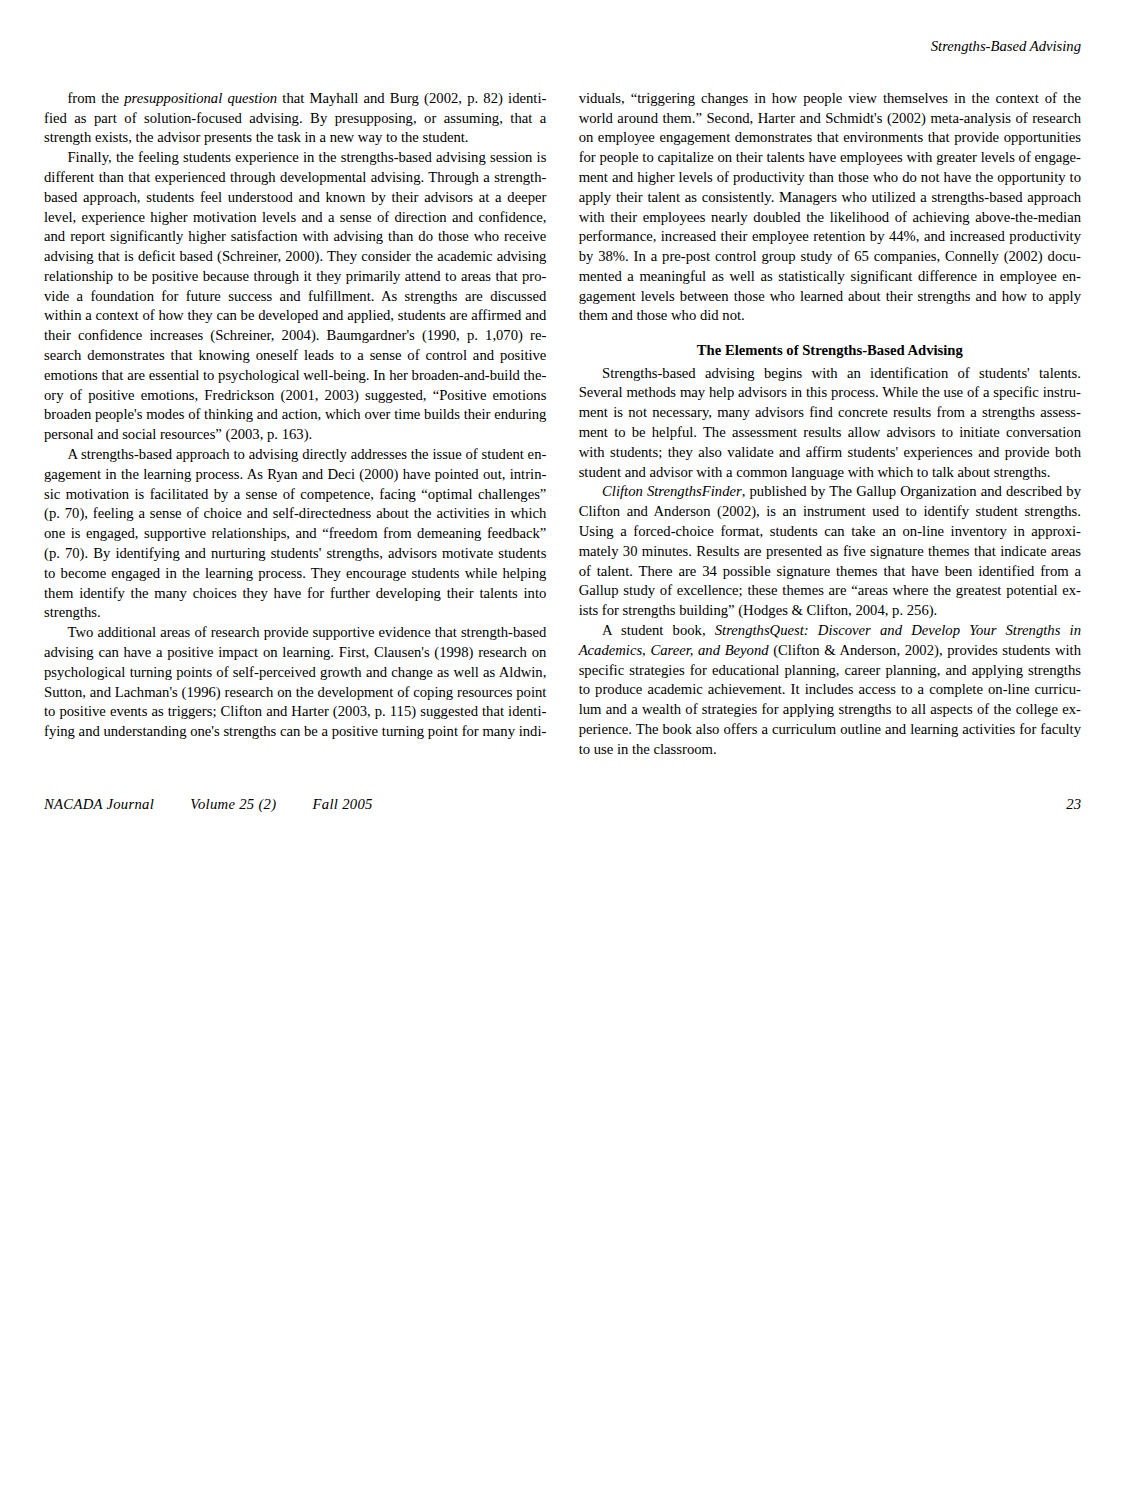Strengths-Based Advising
from the presuppositional question that Mayhall and Burg (2002, p. 82) identified as part of solution-focused advising. By presupposing, or assuming, that a strength exists, the advisor presents the task in a new way to the student.
Finally, the feeling students experience in the strengths-based advising session is different than that experienced through developmental advising. Through a strength-based approach, students feel understood and known by their advisors at a deeper level, experience higher motivation levels and a sense of direction and confidence, and report significantly higher satisfaction with advising than do those who receive advising that is deficit based (Schreiner, 2000). They consider the academic advising relationship to be positive because through it they primarily attend to areas that provide a foundation for future success and fulfillment. As strengths are discussed within a context of how they can be developed and applied, students are affirmed and their confidence increases (Schreiner, 2004). Baumgardner's (1990, p. 1,070) research demonstrates that knowing oneself leads to a sense of control and positive emotions that are essential to psychological well-being. In her broaden-and-build theory of positive emotions, Fredrickson (2001, 2003) suggested, “Positive emotions broaden people's modes of thinking and action, which over time builds their enduring personal and social resources” (2003, p. 163).
A strengths-based approach to advising directly addresses the issue of student engagement in the learning process. As Ryan and Deci (2000) have pointed out, intrinsic motivation is facilitated by a sense of competence, facing “optimal challenges” (p. 70), feeling a sense of choice and self-directedness about the activities in which one is engaged, supportive relationships, and “freedom from demeaning feedback” (p. 70). By identifying and nurturing students' strengths, advisors motivate students to become engaged in the learning process. They encourage students while helping them identify the many choices they have for further developing their talents into strengths.
Two additional areas of research provide supportive evidence that strength-based advising can have a positive impact on learning. First, Clausen's (1998) research on psychological turning points of self-perceived growth and change as well as Aldwin, Sutton, and Lachman's (1996) research on the development of coping resources point to positive events as triggers; Clifton and Harter (2003, p. 115) suggested that identifying and understanding one's strengths can be a positive turning point for many individuals, “triggering changes in how people view themselves in the context of the world around them.” Second, Harter and Schmidt's (2002) meta-analysis of research on employee engagement demonstrates that environments that provide opportunities for people to capitalize on their talents have employees with greater levels of engagement and higher levels of productivity than those who do not have the opportunity to apply their talent as consistently. Managers who utilized a strengths-based approach with their employees nearly doubled the likelihood of achieving above-the-median performance, increased their employee retention by 44%, and increased productivity by 38%. In a pre-post control group study of 65 companies, Connelly (2002) documented a meaningful as well as statistically significant difference in employee engagement levels between those who learned about their strengths and how to apply them and those who did not.
The Elements of Strengths-Based Advising
Strengths-based advising begins with an identification of students' talents. Several methods may help advisors in this process. While the use of a specific instrument is not necessary, many advisors find concrete results from a strengths assessment to be helpful. The assessment results allow advisors to initiate conversation with students; they also validate and affirm students' experiences and provide both student and advisor with a common language with which to talk about strengths.
Clifton StrengthsFinder, published by The Gallup Organization and described by Clifton and Anderson (2002), is an instrument used to identify student strengths. Using a forced-choice format, students can take an on-line inventory in approximately 30 minutes. Results are presented as five signature themes that indicate areas of talent. There are 34 possible signature themes that have been identified from a Gallup study of excellence; these themes are “areas where the greatest potential exists for strengths building” (Hodges & Clifton, 2004, p. 256).
A student book, StrengthsQuest: Discover and Develop Your Strengths in Academics, Career, and Beyond (Clifton & Anderson, 2002), provides students with specific strategies for educational planning, career planning, and applying strengths to produce academic achievement. It includes access to a complete on-line curriculum and a wealth of strategies for applying strengths to all aspects of the college experience. The book also offers a curriculum outline and learning activities for faculty to use in the classroom.
NACADA Journal Volume 25 (2) Fall 2005 23